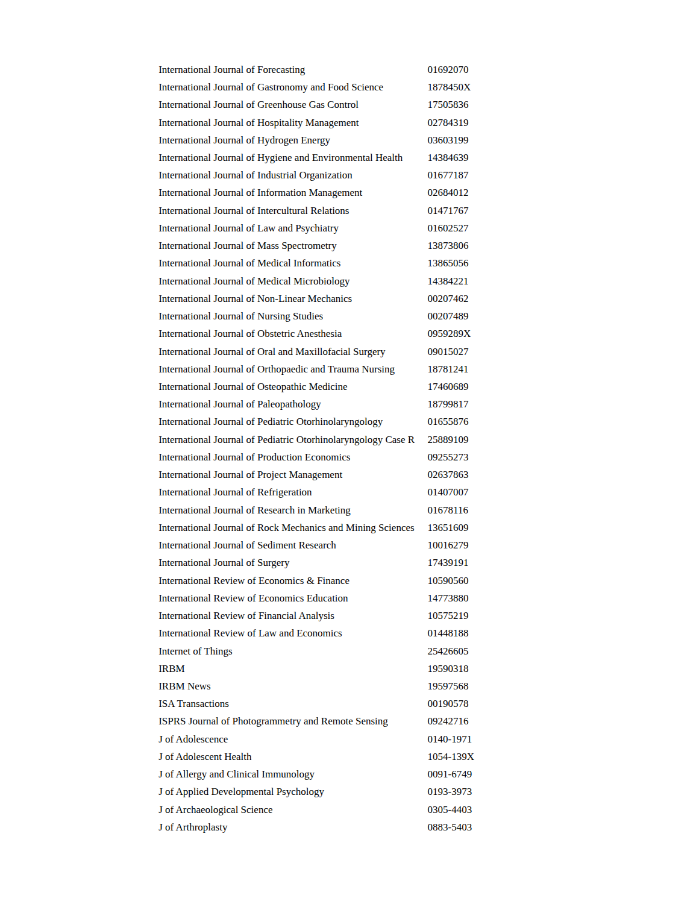| International Journal of Forecasting | 01692070 |
| International Journal of Gastronomy and Food Science | 1878450X |
| International Journal of Greenhouse Gas Control | 17505836 |
| International Journal of Hospitality Management | 02784319 |
| International Journal of Hydrogen Energy | 03603199 |
| International Journal of Hygiene and Environmental Health | 14384639 |
| International Journal of Industrial Organization | 01677187 |
| International Journal of Information Management | 02684012 |
| International Journal of Intercultural Relations | 01471767 |
| International Journal of Law and Psychiatry | 01602527 |
| International Journal of Mass Spectrometry | 13873806 |
| International Journal of Medical Informatics | 13865056 |
| International Journal of Medical Microbiology | 14384221 |
| International Journal of Non-Linear Mechanics | 00207462 |
| International Journal of Nursing Studies | 00207489 |
| International Journal of Obstetric Anesthesia | 0959289X |
| International Journal of Oral and Maxillofacial Surgery | 09015027 |
| International Journal of Orthopaedic and Trauma Nursing | 18781241 |
| International Journal of Osteopathic Medicine | 17460689 |
| International Journal of Paleopathology | 18799817 |
| International Journal of Pediatric Otorhinolaryngology | 01655876 |
| International Journal of Pediatric Otorhinolaryngology Case R | 25889109 |
| International Journal of Production Economics | 09255273 |
| International Journal of Project Management | 02637863 |
| International Journal of Refrigeration | 01407007 |
| International Journal of Research in Marketing | 01678116 |
| International Journal of Rock Mechanics and Mining Sciences | 13651609 |
| International Journal of Sediment Research | 10016279 |
| International Journal of Surgery | 17439191 |
| International Review of Economics & Finance | 10590560 |
| International Review of Economics Education | 14773880 |
| International Review of Financial Analysis | 10575219 |
| International Review of Law and Economics | 01448188 |
| Internet of Things | 25426605 |
| IRBM | 19590318 |
| IRBM News | 19597568 |
| ISA Transactions | 00190578 |
| ISPRS Journal of Photogrammetry and Remote Sensing | 09242716 |
| J of Adolescence | 0140-1971 |
| J of Adolescent Health | 1054-139X |
| J of Allergy and Clinical Immunology | 0091-6749 |
| J of Applied Developmental Psychology | 0193-3973 |
| J of Archaeological Science | 0305-4403 |
| J of Arthroplasty | 0883-5403 |